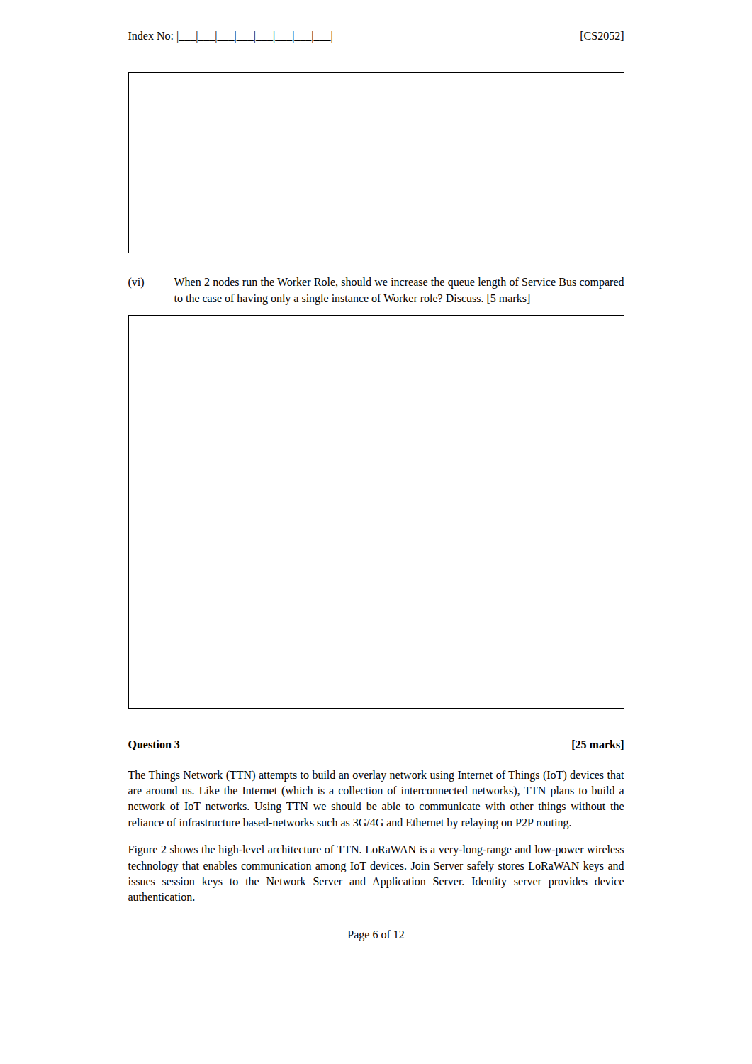Index No: |___|___|___|___|___|___|___|___|
[CS2052]
(vi)
When 2 nodes run the Worker Role, should we increase the queue length of Service Bus compared to the case of having only a single instance of Worker role? Discuss. [5 marks]
Question 3 [25 marks]
The Things Network (TTN) attempts to build an overlay network using Internet of Things (IoT) devices that are around us. Like the Internet (which is a collection of interconnected networks), TTN plans to build a network of IoT networks. Using TTN we should be able to communicate with other things without the reliance of infrastructure based-networks such as 3G/4G and Ethernet by relaying on P2P routing.
Figure 2 shows the high-level architecture of TTN. LoRaWAN is a very-long-range and low-power wireless technology that enables communication among IoT devices. Join Server safely stores LoRaWAN keys and issues session keys to the Network Server and Application Server. Identity server provides device authentication.
Page 6 of 12